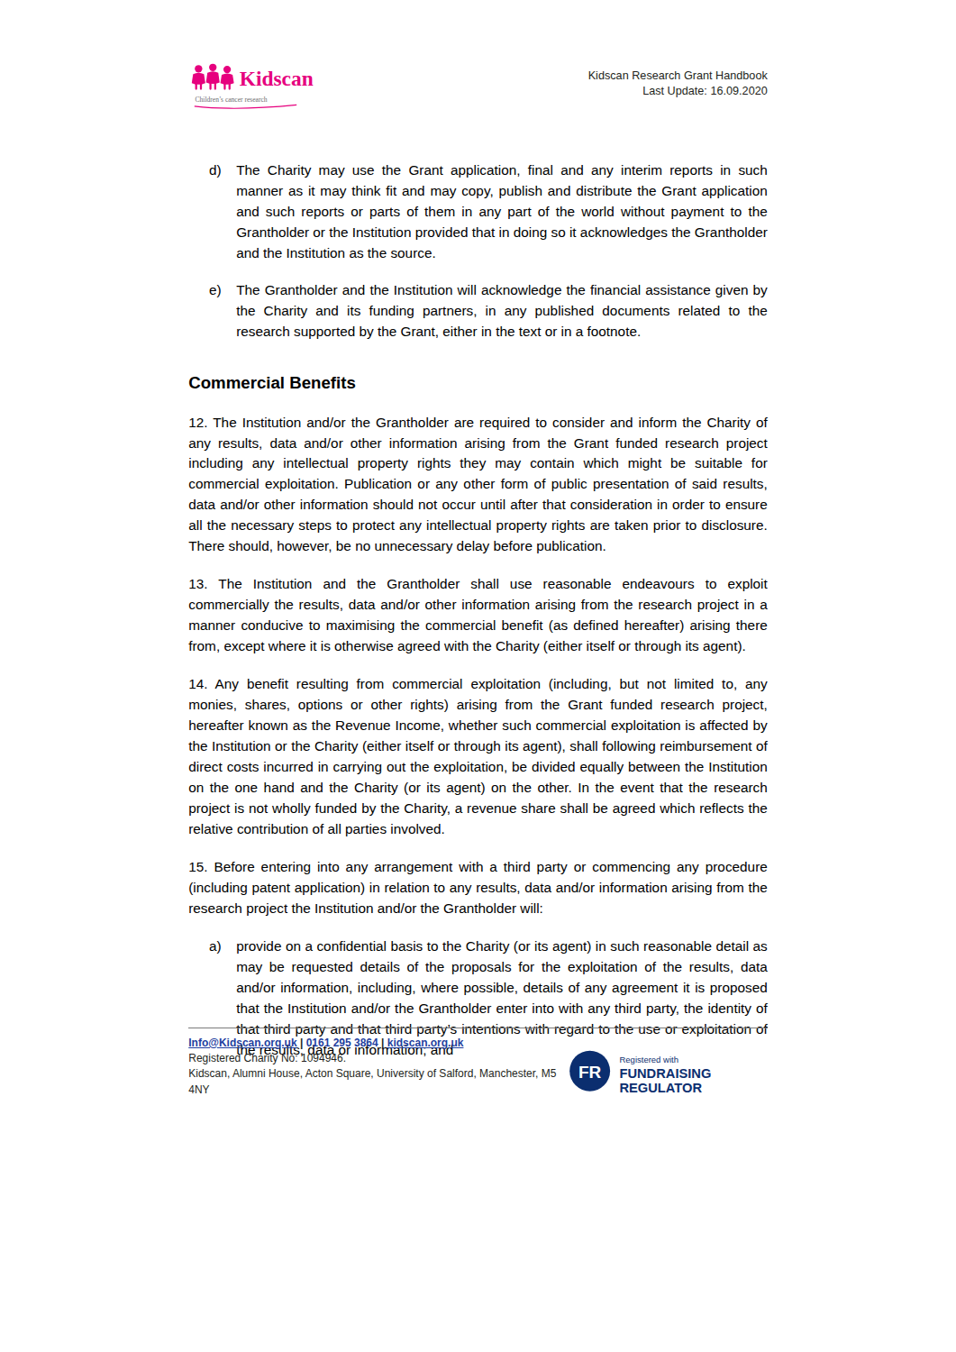Kidscan logo Kidscan Children’s cancer research
Kidscan Research Grant Handbook
Last Update: 16.09.2020
d) The Charity may use the Grant application, final and any interim reports in such manner as it may think fit and may copy, publish and distribute the Grant application and such reports or parts of them in any part of the world without payment to the Grantholder or the Institution provided that in doing so it acknowledges the Grantholder and the Institution as the source.
e) The Grantholder and the Institution will acknowledge the financial assistance given by the Charity and its funding partners, in any published documents related to the research supported by the Grant, either in the text or in a footnote.
Commercial Benefits
12. The Institution and/or the Grantholder are required to consider and inform the Charity of any results, data and/or other information arising from the Grant funded research project including any intellectual property rights they may contain which might be suitable for commercial exploitation. Publication or any other form of public presentation of said results, data and/or other information should not occur until after that consideration in order to ensure all the necessary steps to protect any intellectual property rights are taken prior to disclosure. There should, however, be no unnecessary delay before publication.
13. The Institution and the Grantholder shall use reasonable endeavours to exploit commercially the results, data and/or other information arising from the research project in a manner conducive to maximising the commercial benefit (as defined hereafter) arising there from, except where it is otherwise agreed with the Charity (either itself or through its agent).
14. Any benefit resulting from commercial exploitation (including, but not limited to, any monies, shares, options or other rights) arising from the Grant funded research project, hereafter known as the Revenue Income, whether such commercial exploitation is affected by the Institution or the Charity (either itself or through its agent), shall following reimbursement of direct costs incurred in carrying out the exploitation, be divided equally between the Institution on the one hand and the Charity (or its agent) on the other. In the event that the research project is not wholly funded by the Charity, a revenue share shall be agreed which reflects the relative contribution of all parties involved.
15. Before entering into any arrangement with a third party or commencing any procedure (including patent application) in relation to any results, data and/or information arising from the research project the Institution and/or the Grantholder will:
a) provide on a confidential basis to the Charity (or its agent) in such reasonable detail as may be requested details of the proposals for the exploitation of the results, data and/or information, including, where possible, details of any agreement it is proposed that the Institution and/or the Grantholder enter into with any third party, the identity of that third party and that third party’s intentions with regard to the use or exploitation of the results, data or information; and
Info@Kidscan.org.uk | 0161 295 3864 | kidscan.org.uk
Registered Charity No: 1094946.
Kidscan, Alumni House, Acton Square, University of Salford, Manchester, M5 4NY
Registered with Fundraising Regulator FR Registered with FUNDRAISING REGULATOR